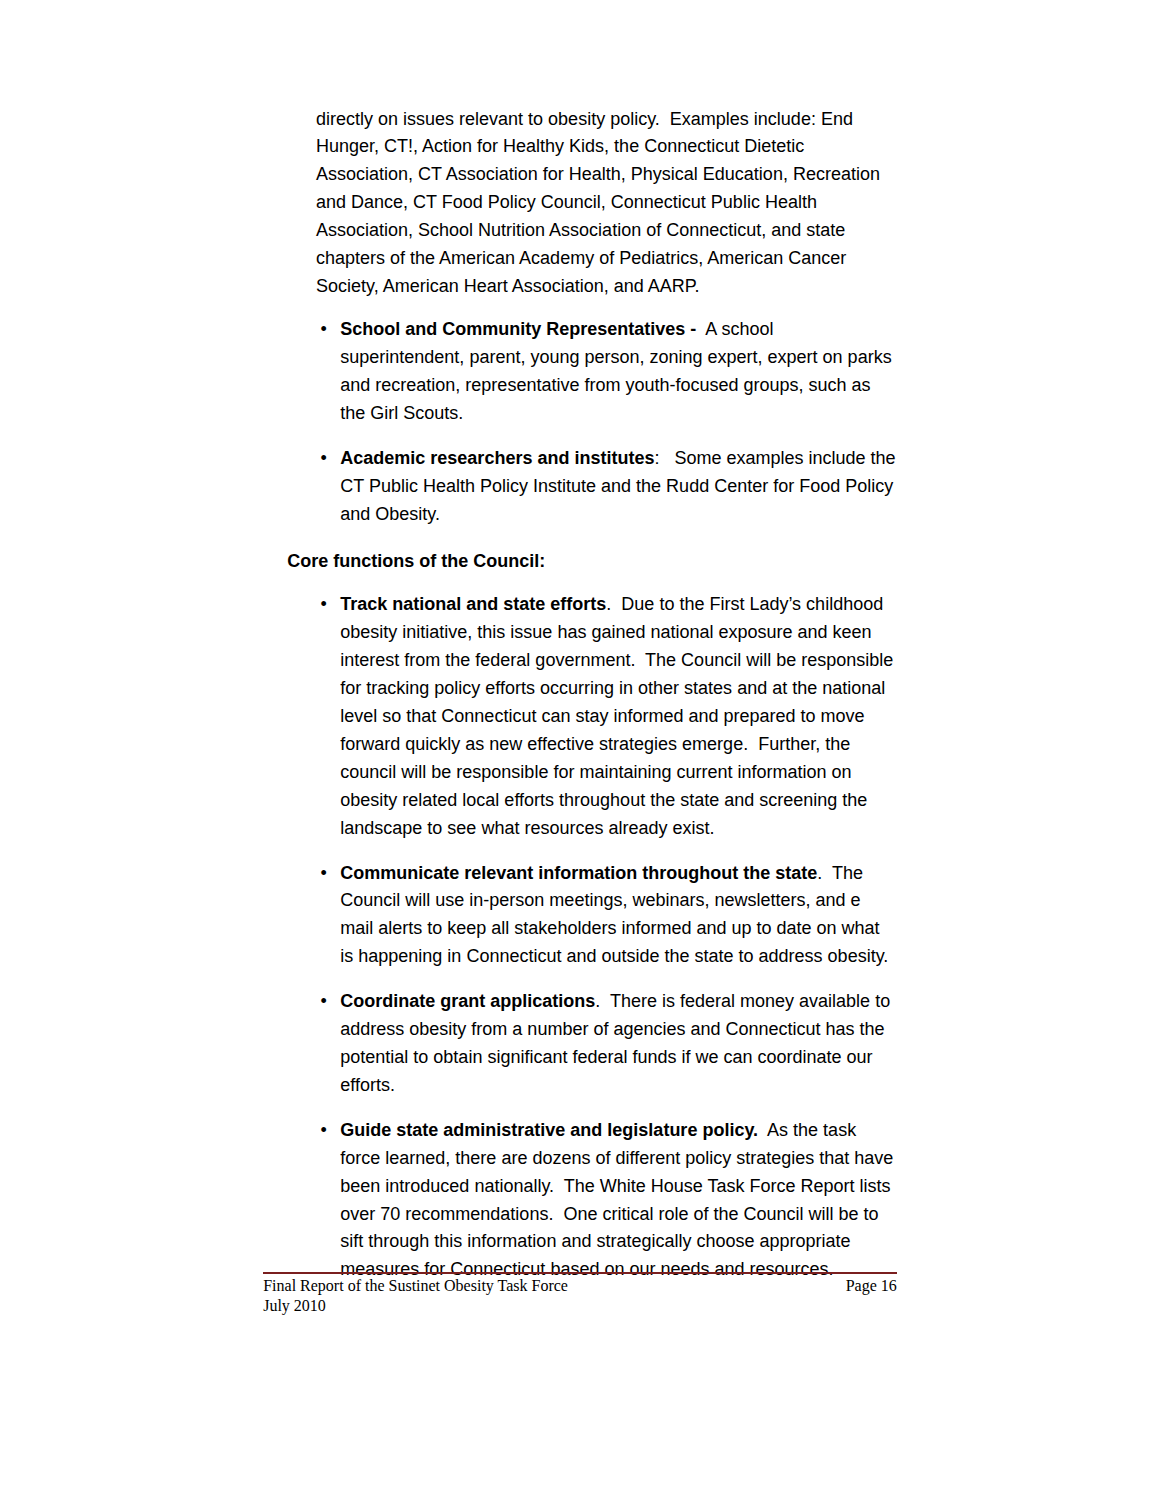directly on issues relevant to obesity policy. Examples include: End Hunger, CT!, Action for Healthy Kids, the Connecticut Dietetic Association, CT Association for Health, Physical Education, Recreation and Dance, CT Food Policy Council, Connecticut Public Health Association, School Nutrition Association of Connecticut, and state chapters of the American Academy of Pediatrics, American Cancer Society, American Heart Association, and AARP.
School and Community Representatives - A school superintendent, parent, young person, zoning expert, expert on parks and recreation, representative from youth-focused groups, such as the Girl Scouts.
Academic researchers and institutes: Some examples include the CT Public Health Policy Institute and the Rudd Center for Food Policy and Obesity.
Core functions of the Council:
Track national and state efforts. Due to the First Lady’s childhood obesity initiative, this issue has gained national exposure and keen interest from the federal government. The Council will be responsible for tracking policy efforts occurring in other states and at the national level so that Connecticut can stay informed and prepared to move forward quickly as new effective strategies emerge. Further, the council will be responsible for maintaining current information on obesity related local efforts throughout the state and screening the landscape to see what resources already exist.
Communicate relevant information throughout the state. The Council will use in-person meetings, webinars, newsletters, and e mail alerts to keep all stakeholders informed and up to date on what is happening in Connecticut and outside the state to address obesity.
Coordinate grant applications. There is federal money available to address obesity from a number of agencies and Connecticut has the potential to obtain significant federal funds if we can coordinate our efforts.
Guide state administrative and legislature policy. As the task force learned, there are dozens of different policy strategies that have been introduced nationally. The White House Task Force Report lists over 70 recommendations. One critical role of the Council will be to sift through this information and strategically choose appropriate measures for Connecticut based on our needs and resources.
Final Report of the Sustinet Obesity Task Force
July 2010
Page 16